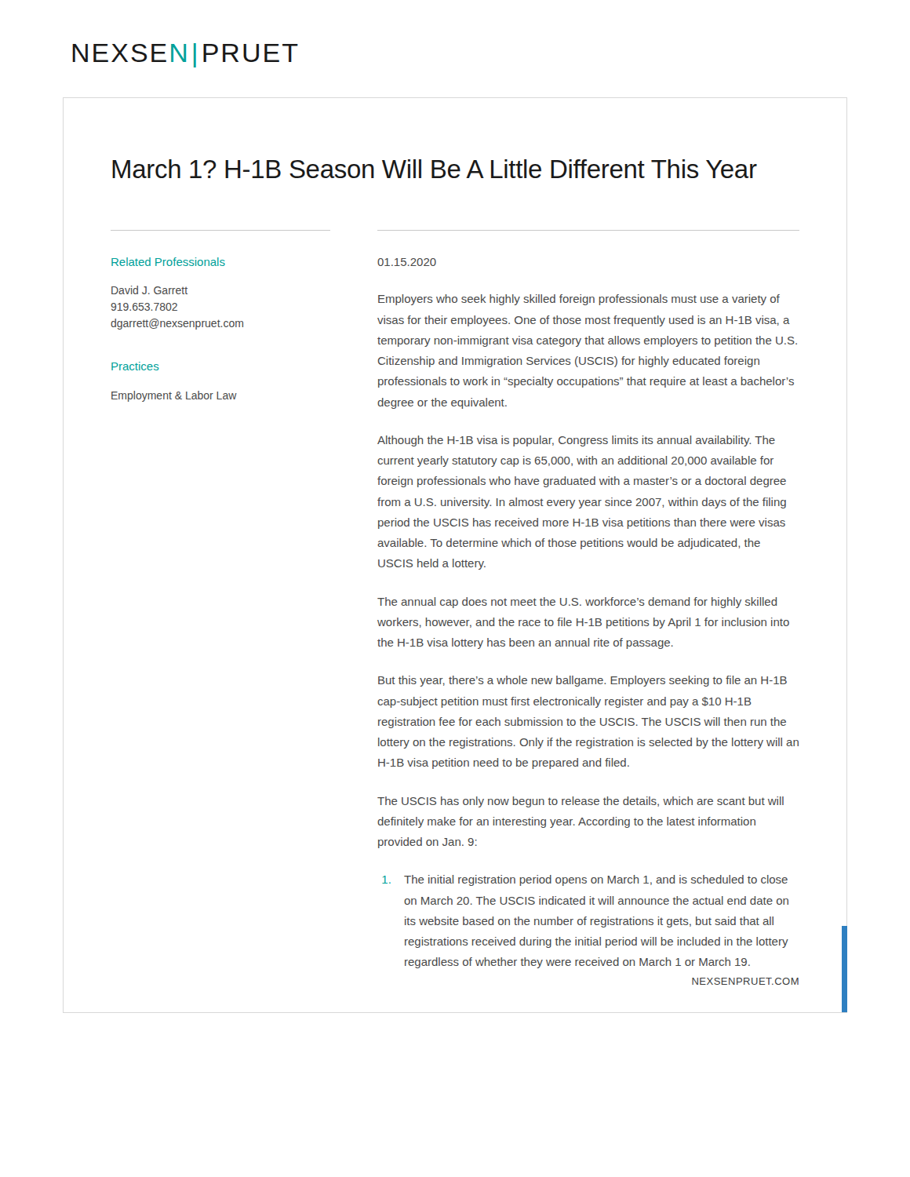NEXSE N|PRUET
March 1? H-1B Season Will Be A Little Different This Year
Related Professionals
David J. Garrett
919.653.7802
dgarrett@nexsenpruet.com
Practices
Employment & Labor Law
01.15.2020
Employers who seek highly skilled foreign professionals must use a variety of visas for their employees. One of those most frequently used is an H-1B visa, a temporary non-immigrant visa category that allows employers to petition the U.S. Citizenship and Immigration Services (USCIS) for highly educated foreign professionals to work in “specialty occupations” that require at least a bachelor’s degree or the equivalent.
Although the H-1B visa is popular, Congress limits its annual availability. The current yearly statutory cap is 65,000, with an additional 20,000 available for foreign professionals who have graduated with a master’s or a doctoral degree from a U.S. university. In almost every year since 2007, within days of the filing period the USCIS has received more H-1B visa petitions than there were visas available. To determine which of those petitions would be adjudicated, the USCIS held a lottery.
The annual cap does not meet the U.S. workforce’s demand for highly skilled workers, however, and the race to file H-1B petitions by April 1 for inclusion into the H-1B visa lottery has been an annual rite of passage.
But this year, there’s a whole new ballgame. Employers seeking to file an H-1B cap-subject petition must first electronically register and pay a $10 H-1B registration fee for each submission to the USCIS. The USCIS will then run the lottery on the registrations. Only if the registration is selected by the lottery will an H-1B visa petition need to be prepared and filed.
The USCIS has only now begun to release the details, which are scant but will definitely make for an interesting year. According to the latest information provided on Jan. 9:
The initial registration period opens on March 1, and is scheduled to close on March 20. The USCIS indicated it will announce the actual end date on its website based on the number of registrations it gets, but said that all registrations received during the initial period will be included in the lottery regardless of whether they were received on March 1 or March 19.
NEXSENPRUET.COM